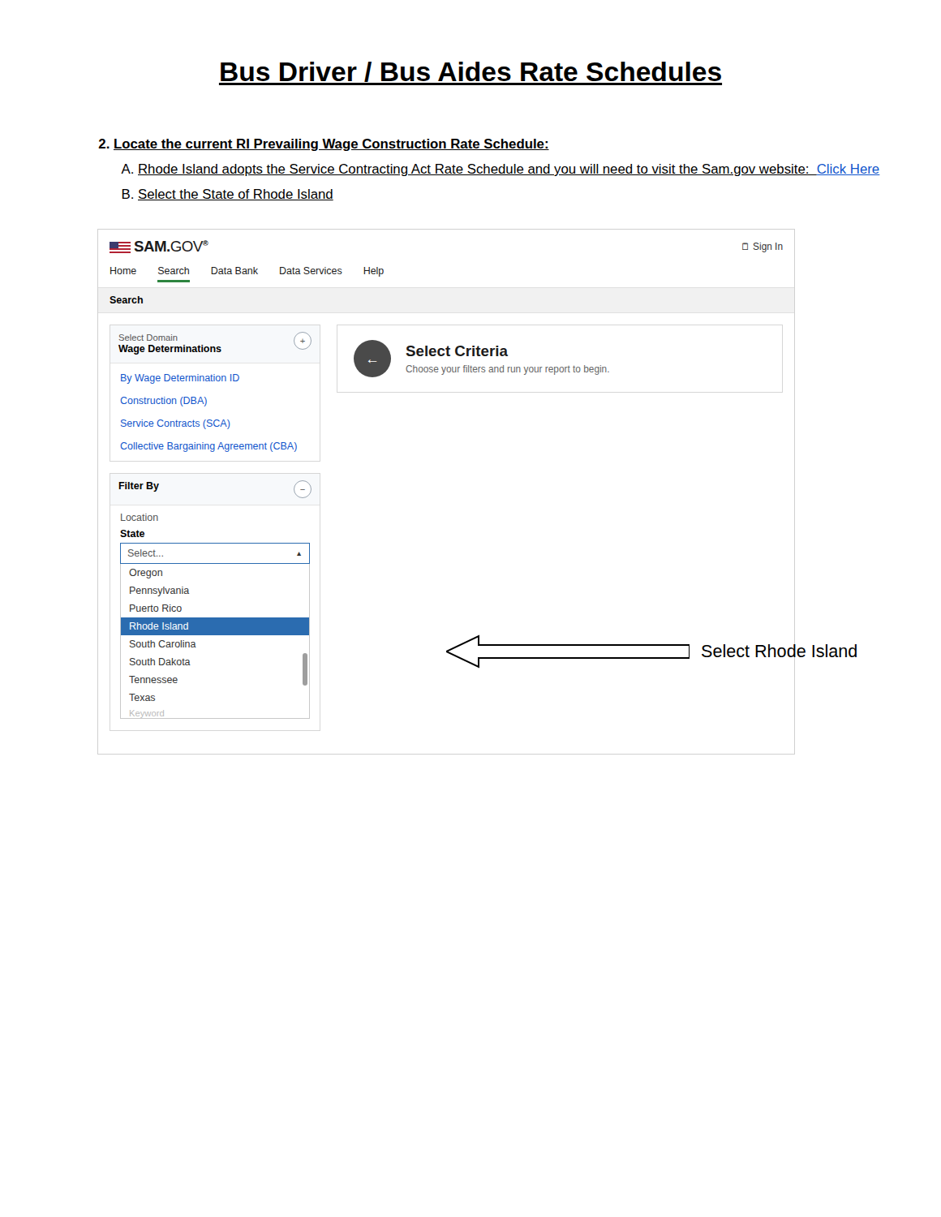Bus Driver / Bus Aides Rate Schedules
Locate the current RI Prevailing Wage Construction Rate Schedule:
Rhode Island adopts the Service Contracting Act Rate Schedule and you will need to visit the Sam.gov website: Click Here
Select the State of Rhode Island
SAM. GOV®
🗒 Sign In
Home Search Data Bank Data Services Help
Search
Select Domain Wage Determinations
+
By Wage Determination ID
Construction (DBA)
Service Contracts (SCA)
Collective Bargaining Agreement (CBA)
Filter By
−
Location
State
Select... ▲
Oregon
Pennsylvania
Puerto Rico
Rhode Island
South Carolina
South Dakota
Tennessee
Texas
Keyword
←
Select Criteria
Choose your filters and run your report to begin.
Select Rhode Island